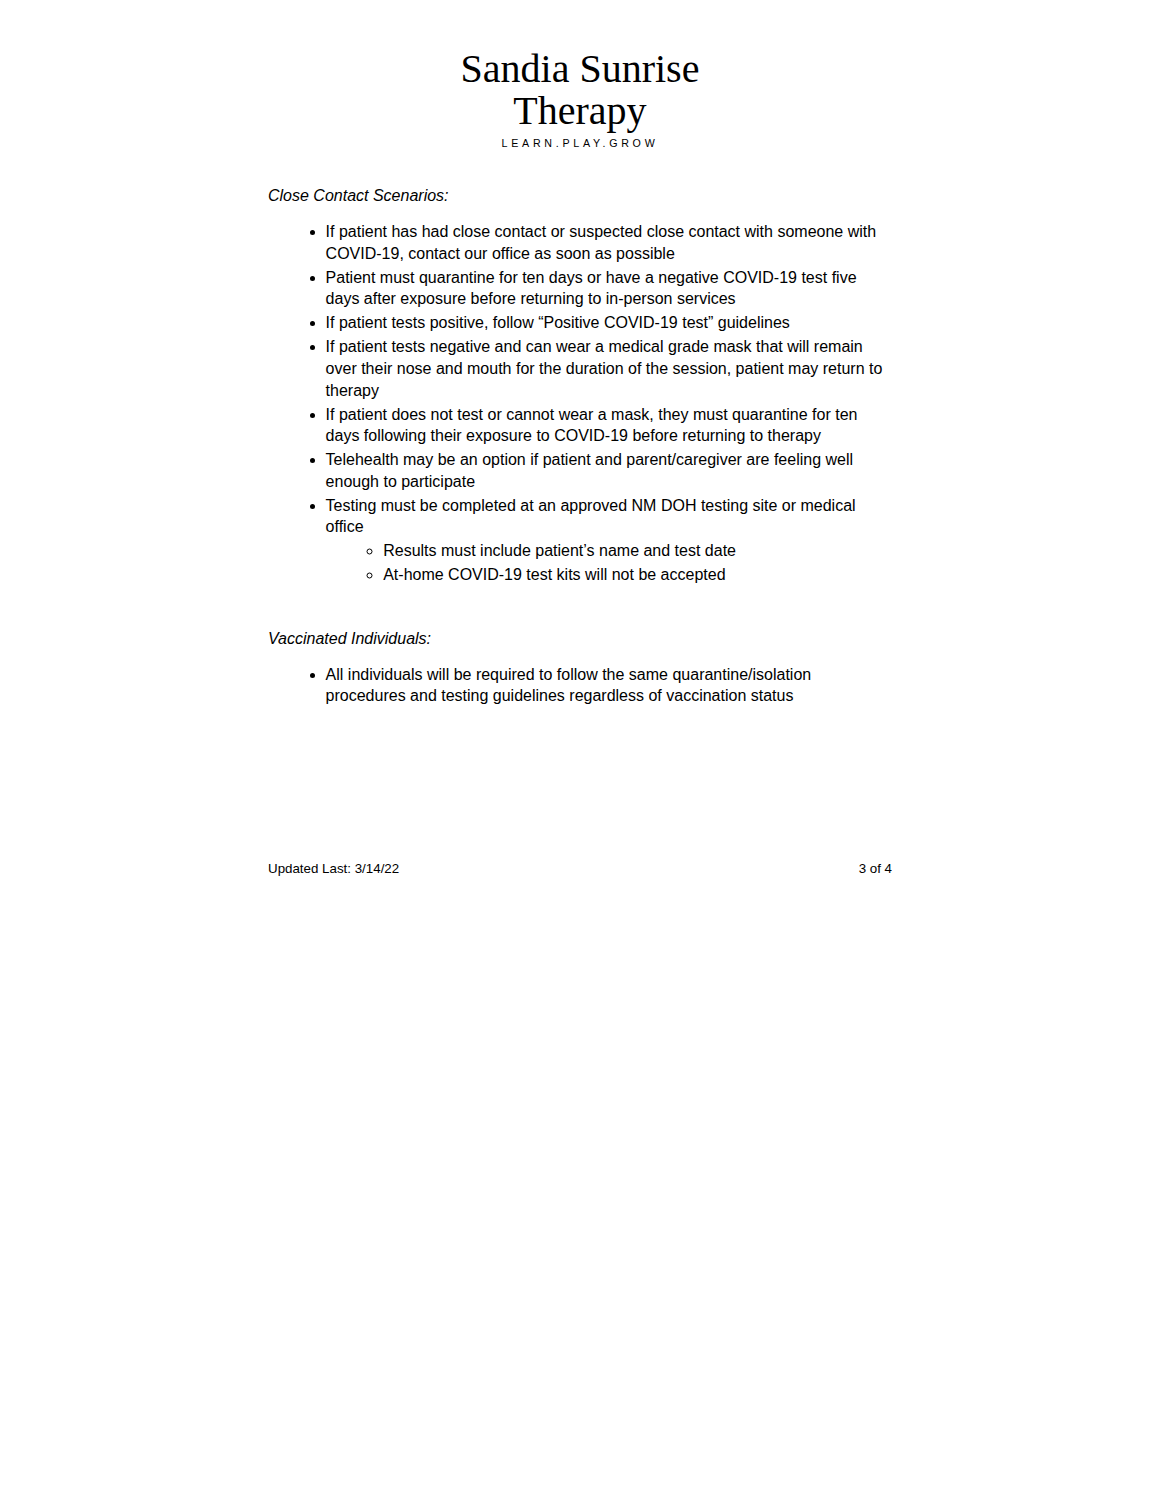Sandia Sunrise
Therapy Learn.Play.Grow
Close Contact Scenarios:
If patient has had close contact or suspected close contact with someone with COVID-19, contact our office as soon as possible
Patient must quarantine for ten days or have a negative COVID-19 test five days after exposure before returning to in-person services
If patient tests positive, follow “Positive COVID-19 test” guidelines
If patient tests negative and can wear a medical grade mask that will remain over their nose and mouth for the duration of the session, patient may return to therapy
If patient does not test or cannot wear a mask, they must quarantine for ten days following their exposure to COVID-19 before returning to therapy
Telehealth may be an option if patient and parent/caregiver are feeling well enough to participate
Testing must be completed at an approved NM DOH testing site or medical office
Results must include patient’s name and test date
At-home COVID-19 test kits will not be accepted
Vaccinated Individuals:
All individuals will be required to follow the same quarantine/isolation procedures and testing guidelines regardless of vaccination status
Updated Last: 3/14/22 3 of 4